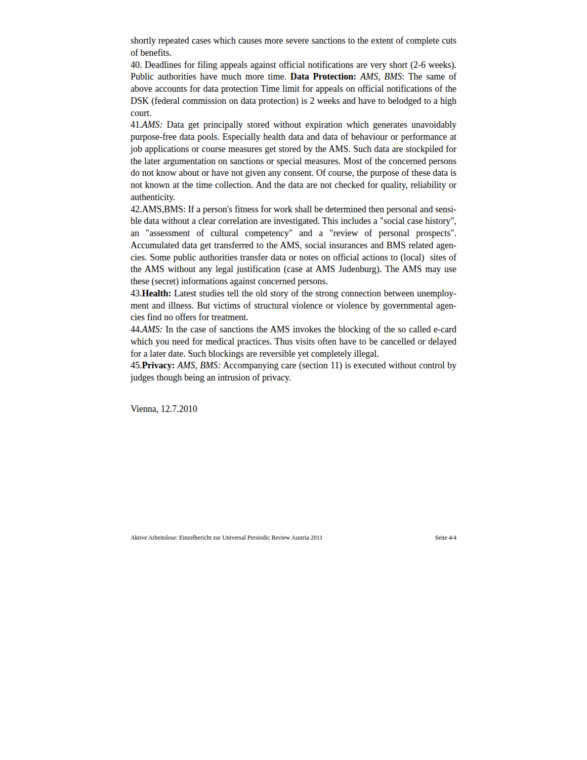shortly repeated cases which causes more severe sanctions to the extent of complete cuts of benefits.
40. Deadlines for filing appeals against official notifications are very short (2-6 weeks). Public authorities have much more time. Data Protection: AMS, BMS: The same of above accounts for data protection Time limit for appeals on official notifications of the DSK (federal commission on data protection) is 2 weeks and have to belodged to a high court.
41.AMS: Data get principally stored without expiration which generates unavoidably purpose-free data pools. Especially health data and data of behaviour or performance at job applications or course measures get stored by the AMS. Such data are stockpiled for the later argumentation on sanctions or special measures. Most of the concerned persons do not know about or have not given any consent. Of course, the purpose of these data is not known at the time collection. And the data are not checked for quality, reliability or authenticity.
42.AMS,BMS: If a person's fitness for work shall be determined then personal and sensible data without a clear correlation are investigated. This includes a "social case history", an "assessment of cultural competency" and a "review of personal prospects". Accumulated data get transferred to the AMS, social insurances and BMS related agencies. Some public authorities transfer data or notes on official actions to (local) sites of the AMS without any legal justification (case at AMS Judenburg). The AMS may use these (secret) informations against concerned persons.
43.Health: Latest studies tell the old story of the strong connection between unemployment and illness. But victims of structural violence or violence by governmental agencies find no offers for treatment.
44.AMS: In the case of sanctions the AMS invokes the blocking of the so called e-card which you need for medical practices. Thus visits often have to be cancelled or delayed for a later date. Such blockings are reversible yet completely illegal.
45.Privacy: AMS, BMS: Accompanying care (section 11) is executed without control by judges though being an intrusion of privacy.
Vienna, 12.7.2010
Aktive Arbeitslose: Einzelbericht zur Universal Persiodic Review Austria 2011 Seite 4/4